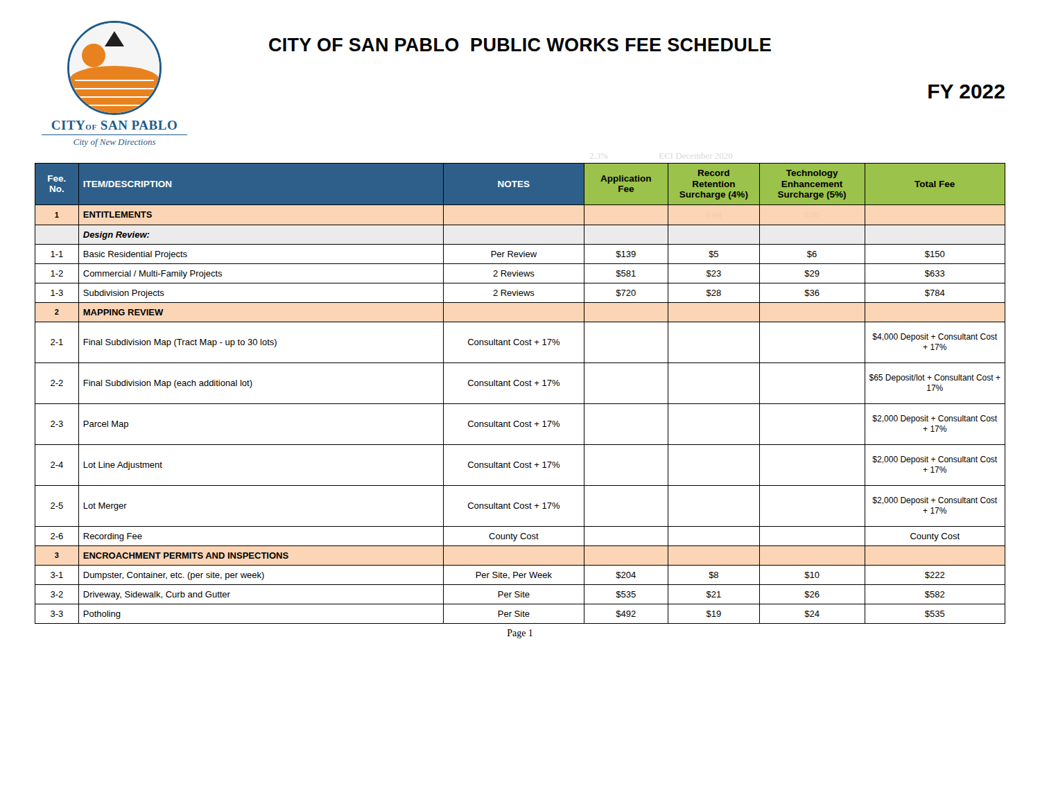CITYOF SAN PABLO
City of New Directions
CITY OF SAN PABLO PUBLIC WORKS FEE SCHEDULE
FY 2022
2.3% ECI December 2020
| Fee. No. | ITEM/DESCRIPTION | NOTES | Application Fee | Record Retention Surcharge (4%) | Technology Enhancement Surcharge (5%) | Total Fee |
| --- | --- | --- | --- | --- | --- | --- |
| 1 | ENTITLEMENTS | | | 0.04 | 0.05 | |
| | Design Review: | | | | | |
| 1-1 | Basic Residential Projects | Per Review | $139 | $5 | $6 | $150 |
| 1-2 | Commercial / Multi-Family Projects | 2 Reviews | $581 | $23 | $29 | $633 |
| 1-3 | Subdivision Projects | 2 Reviews | $720 | $28 | $36 | $784 |
| 2 | MAPPING REVIEW | | | | | |
| 2-1 | Final Subdivision Map (Tract Map - up to 30 lots) | Consultant Cost + 17% | | | | $4,000 Deposit + Consultant Cost + 17% |
| 2-2 | Final Subdivision Map (each additional lot) | Consultant Cost + 17% | | | | $65 Deposit/lot + Consultant Cost + 17% |
| 2-3 | Parcel Map | Consultant Cost + 17% | | | | $2,000 Deposit + Consultant Cost + 17% |
| 2-4 | Lot Line Adjustment | Consultant Cost + 17% | | | | $2,000 Deposit + Consultant Cost + 17% |
| 2-5 | Lot Merger | Consultant Cost + 17% | | | | $2,000 Deposit + Consultant Cost + 17% |
| 2-6 | Recording Fee | County Cost | | | | County Cost |
| 3 | ENCROACHMENT PERMITS AND INSPECTIONS | | | | | |
| 3-1 | Dumpster, Container, etc. (per site, per week) | Per Site, Per Week | $204 | $8 | $10 | $222 |
| 3-2 | Driveway, Sidewalk, Curb and Gutter | Per Site | $535 | $21 | $26 | $582 |
| 3-3 | Potholing | Per Site | $492 | $19 | $24 | $535 |
Page 1